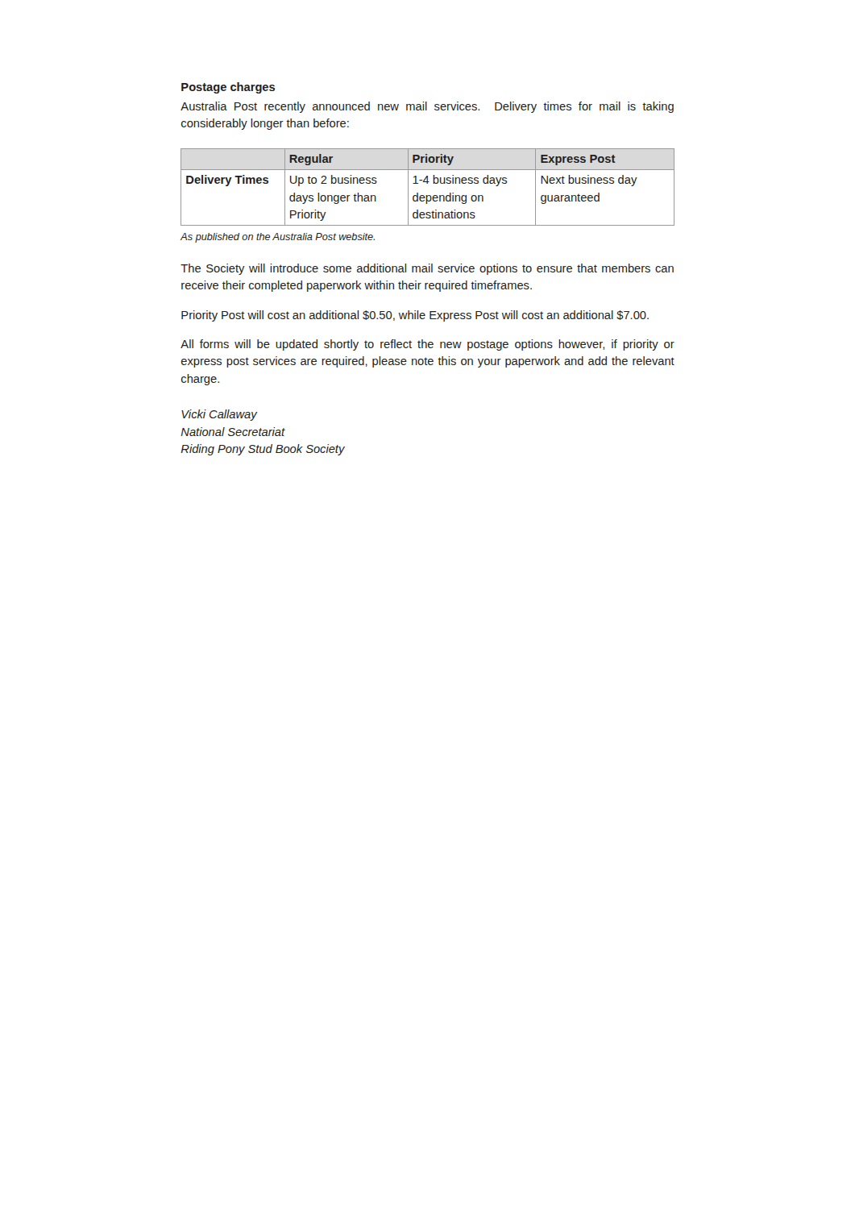Postage charges
Australia Post recently announced new mail services. Delivery times for mail is taking considerably longer than before:
| | Regular | Priority | Express Post |
| --- | --- | --- | --- |
| Delivery Times | Up to 2 business days longer than Priority | 1-4 business days depending on destinations | Next business day guaranteed |
As published on the Australia Post website.
The Society will introduce some additional mail service options to ensure that members can receive their completed paperwork within their required timeframes.
Priority Post will cost an additional $0.50, while Express Post will cost an additional $7.00.
All forms will be updated shortly to reflect the new postage options however, if priority or express post services are required, please note this on your paperwork and add the relevant charge.
Vicki Callaway
National Secretariat
Riding Pony Stud Book Society